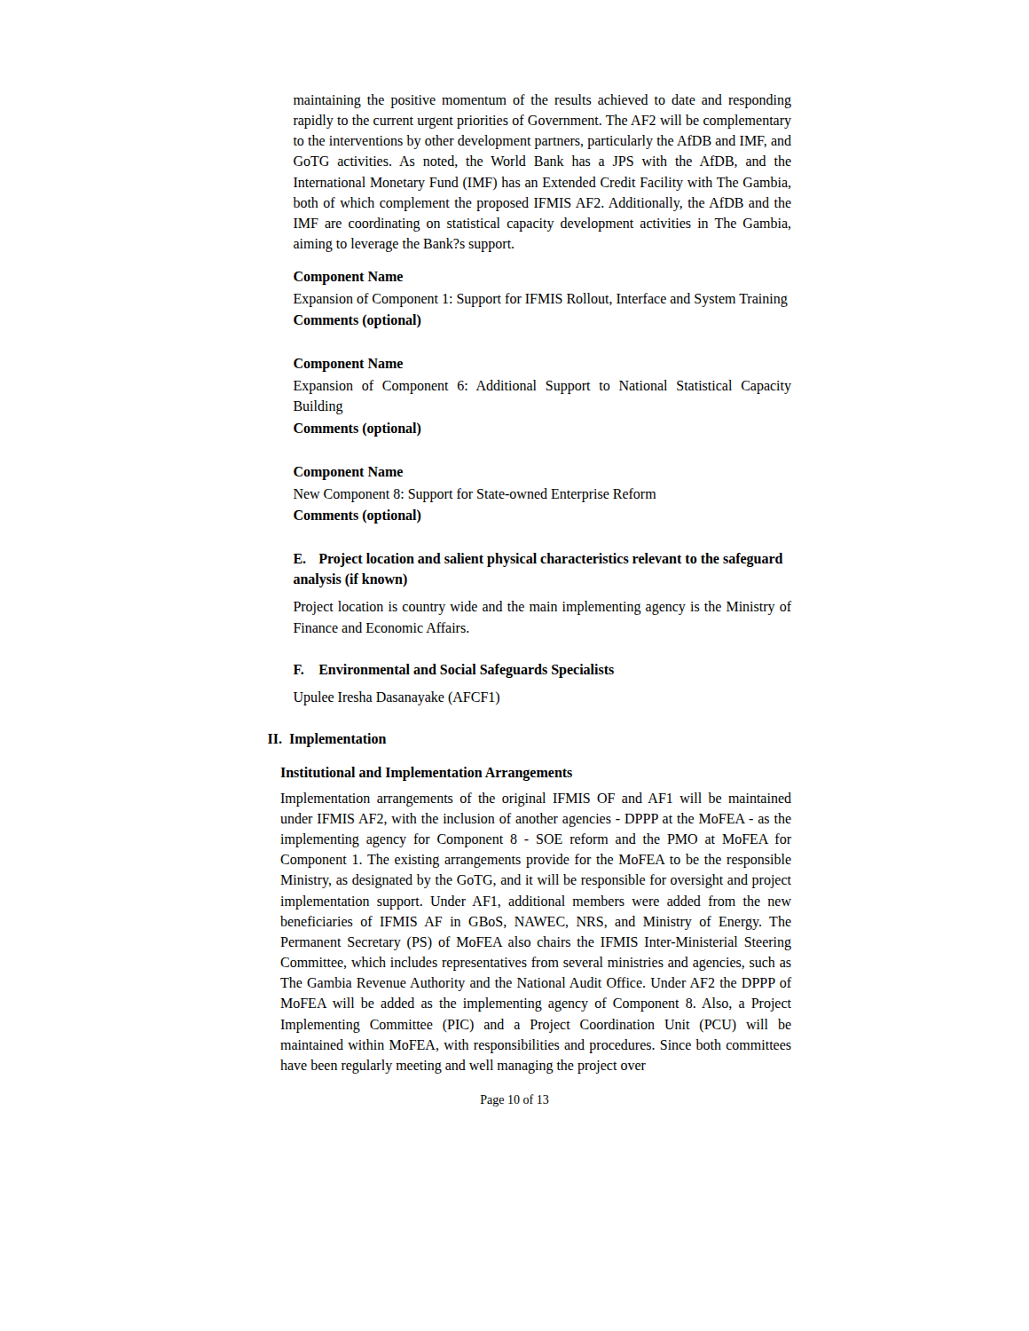maintaining the positive momentum of the results achieved to date and responding rapidly to the current urgent priorities of Government. The AF2 will be complementary to the interventions by other development partners, particularly the AfDB and IMF, and GoTG activities. As noted, the World Bank has a JPS with the AfDB, and the International Monetary Fund (IMF) has an Extended Credit Facility with The Gambia, both of which complement the proposed IFMIS AF2. Additionally, the AfDB and the IMF are coordinating on statistical capacity development activities in The Gambia, aiming to leverage the Bank?s support.
Component Name
Expansion of Component 1: Support for IFMIS Rollout, Interface and System Training
Comments (optional)
Component Name
Expansion of Component 6: Additional Support to National Statistical Capacity Building
Comments (optional)
Component Name
New Component 8: Support for State-owned Enterprise Reform
Comments (optional)
E. Project location and salient physical characteristics relevant to the safeguard analysis (if known)
Project location is country wide and the main implementing agency is the Ministry of Finance and Economic Affairs.
F. Environmental and Social Safeguards Specialists
Upulee Iresha Dasanayake (AFCF1)
II. Implementation
Institutional and Implementation Arrangements
Implementation arrangements of the original IFMIS OF and AF1 will be maintained under IFMIS AF2, with the inclusion of another agencies - DPPP at the MoFEA - as the implementing agency for Component 8 - SOE reform and the PMO at MoFEA for Component 1. The existing arrangements provide for the MoFEA to be the responsible Ministry, as designated by the GoTG, and it will be responsible for oversight and project implementation support. Under AF1, additional members were added from the new beneficiaries of IFMIS AF in GBoS, NAWEC, NRS, and Ministry of Energy. The Permanent Secretary (PS) of MoFEA also chairs the IFMIS Inter-Ministerial Steering Committee, which includes representatives from several ministries and agencies, such as The Gambia Revenue Authority and the National Audit Office. Under AF2 the DPPP of MoFEA will be added as the implementing agency of Component 8. Also, a Project Implementing Committee (PIC) and a Project Coordination Unit (PCU) will be maintained within MoFEA, with responsibilities and procedures. Since both committees have been regularly meeting and well managing the project over
Page 10 of 13